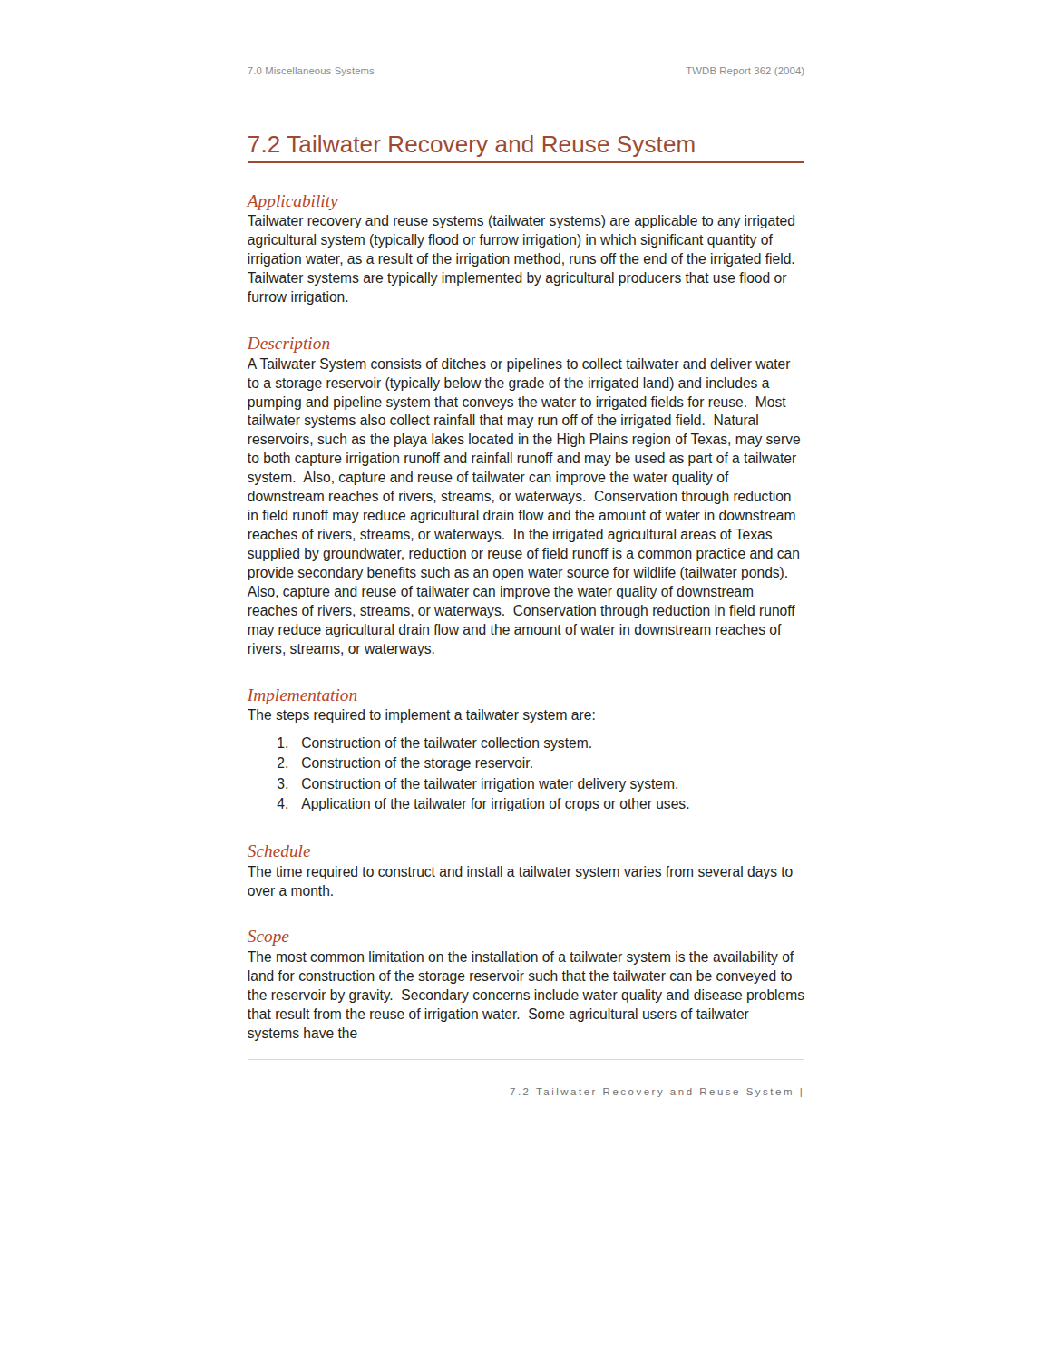7.0 Miscellaneous Systems
TWDB Report 362 (2004)
7.2 Tailwater Recovery and Reuse System
Applicability
Tailwater recovery and reuse systems (tailwater systems) are applicable to any irrigated agricultural system (typically flood or furrow irrigation) in which significant quantity of irrigation water, as a result of the irrigation method, runs off the end of the irrigated field. Tailwater systems are typically implemented by agricultural producers that use flood or furrow irrigation.
Description
A Tailwater System consists of ditches or pipelines to collect tailwater and deliver water to a storage reservoir (typically below the grade of the irrigated land) and includes a pumping and pipeline system that conveys the water to irrigated fields for reuse. Most tailwater systems also collect rainfall that may run off of the irrigated field. Natural reservoirs, such as the playa lakes located in the High Plains region of Texas, may serve to both capture irrigation runoff and rainfall runoff and may be used as part of a tailwater system. Also, capture and reuse of tailwater can improve the water quality of downstream reaches of rivers, streams, or waterways. Conservation through reduction in field runoff may reduce agricultural drain flow and the amount of water in downstream reaches of rivers, streams, or waterways. In the irrigated agricultural areas of Texas supplied by groundwater, reduction or reuse of field runoff is a common practice and can provide secondary benefits such as an open water source for wildlife (tailwater ponds). Also, capture and reuse of tailwater can improve the water quality of downstream reaches of rivers, streams, or waterways. Conservation through reduction in field runoff may reduce agricultural drain flow and the amount of water in downstream reaches of rivers, streams, or waterways.
Implementation
The steps required to implement a tailwater system are:
Construction of the tailwater collection system.
Construction of the storage reservoir.
Construction of the tailwater irrigation water delivery system.
Application of the tailwater for irrigation of crops or other uses.
Schedule
The time required to construct and install a tailwater system varies from several days to over a month.
Scope
The most common limitation on the installation of a tailwater system is the availability of land for construction of the storage reservoir such that the tailwater can be conveyed to the reservoir by gravity. Secondary concerns include water quality and disease problems that result from the reuse of irrigation water. Some agricultural users of tailwater systems have the
7.2 Tailwater Recovery and Reuse System |